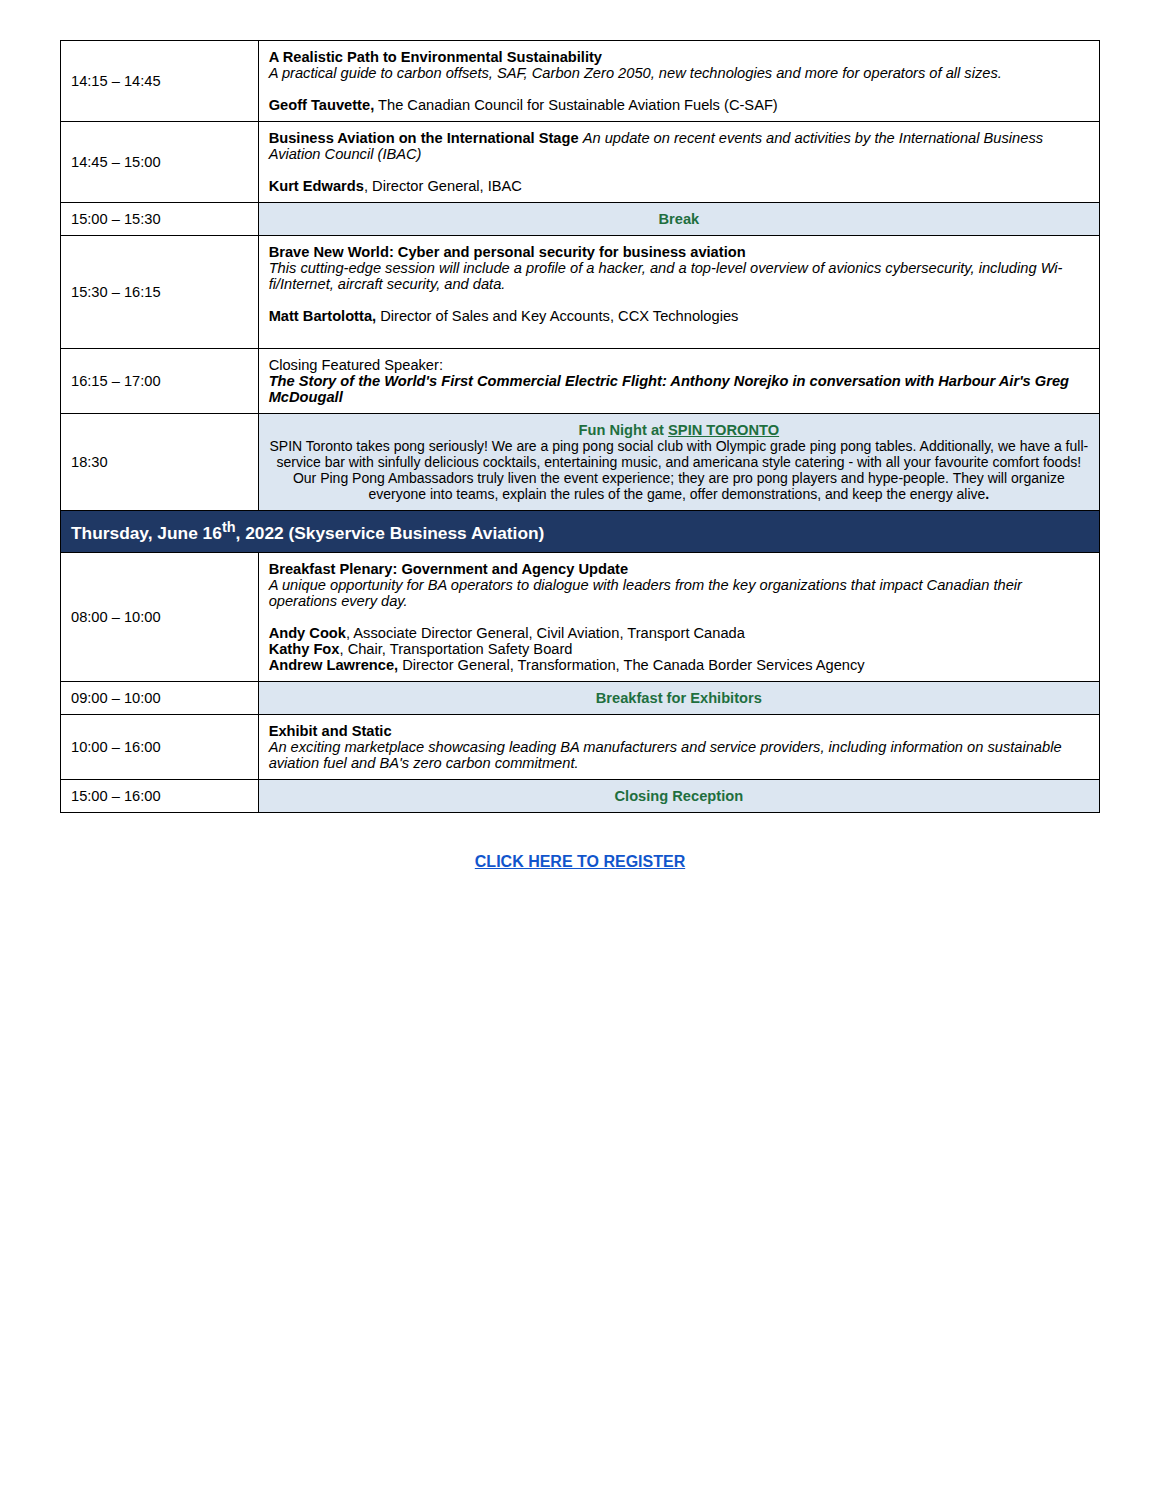| 14:15 – 14:45 | A Realistic Path to Environmental Sustainability A practical guide to carbon offsets, SAF, Carbon Zero 2050, new technologies and more for operators of all sizes. Geoff Tauvette, The Canadian Council for Sustainable Aviation Fuels (C-SAF) |
| 14:45 – 15:00 | Business Aviation on the International Stage An update on recent events and activities by the International Business Aviation Council (IBAC) Kurt Edwards , Director General, IBAC |
| 15:00 – 15:30 | Break |
| 15:30 – 16:15 | Brave New World: Cyber and personal security for business aviation This cutting-edge session will include a profile of a hacker, and a top-level overview of avionics cybersecurity, including Wi-fi/Internet, aircraft security, and data. Matt Bartolotta, Director of Sales and Key Accounts, CCX Technologies |
| 16:15 – 17:00 | Closing Featured Speaker: The Story of the World's First Commercial Electric Flight: Anthony Norejko in conversation with Harbour Air's Greg McDougall |
| 18:30 | Fun Night at SPIN TORONTO SPIN Toronto takes pong seriously! We are a ping pong social club with Olympic grade ping pong tables. Additionally, we have a full-service bar with sinfully delicious cocktails, entertaining music, and americana style catering - with all your favourite comfort foods! Our Ping Pong Ambassadors truly liven the event experience; they are pro pong players and hype-people. They will organize everyone into teams, explain the rules of the game, offer demonstrations, and keep the energy alive . |
| Thursday, June 16 th , 2022 (Skyservice Business Aviation) |
| 08:00 – 10:00 | Breakfast Plenary: Government and Agency Update A unique opportunity for BA operators to dialogue with leaders from the key organizations that impact Canadian their operations every day. Andy Cook , Associate Director General, Civil Aviation, Transport Canada Kathy Fox , Chair, Transportation Safety Board Andrew Lawrence, Director General, Transformation, The Canada Border Services Agency |
| 09:00 – 10:00 | Breakfast for Exhibitors |
| 10:00 – 16:00 | Exhibit and Static An exciting marketplace showcasing leading BA manufacturers and service providers, including information on sustainable aviation fuel and BA's zero carbon commitment. |
| 15:00 – 16:00 | Closing Reception |
CLICK HERE TO REGISTER